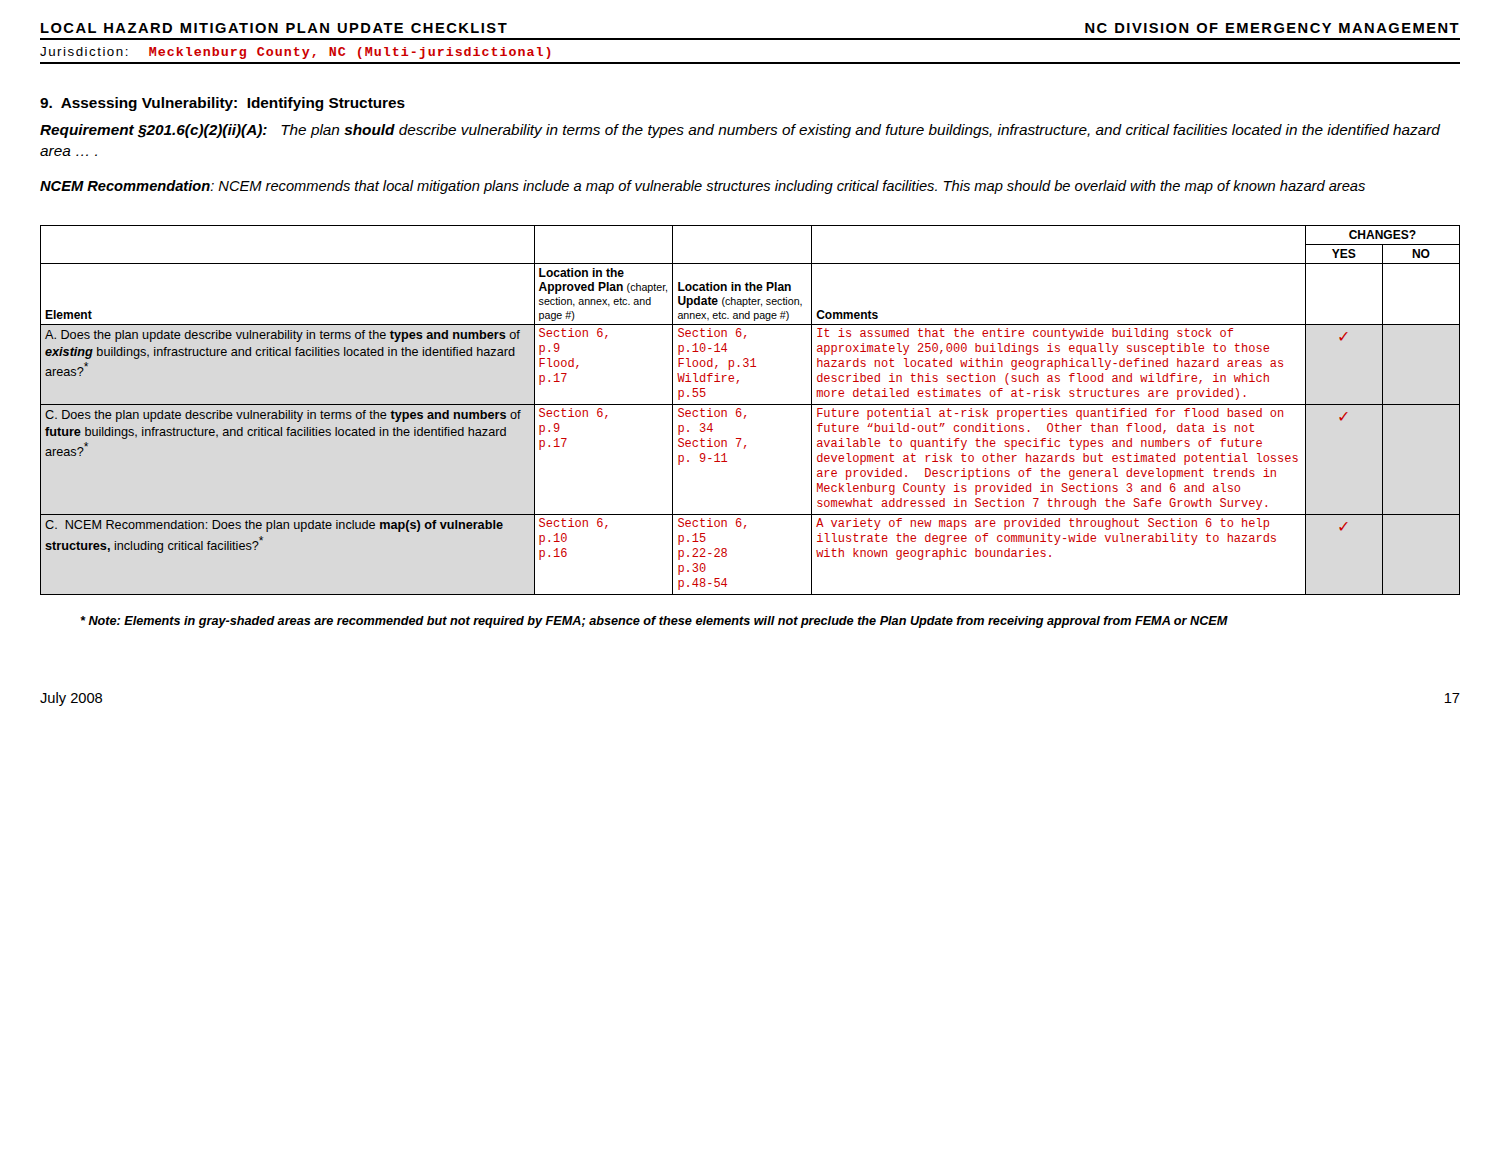LOCAL HAZARD MITIGATION PLAN UPDATE CHECKLIST
NC DIVISION OF EMERGENCY MANAGEMENT
Jurisdiction: Mecklenburg County, NC (Multi-jurisdictional)
9. Assessing Vulnerability: Identifying Structures
Requirement §201.6(c)(2)(ii)(A): The plan should describe vulnerability in terms of the types and numbers of existing and future buildings, infrastructure, and critical facilities located in the identified hazard area … .
NCEM Recommendation: NCEM recommends that local mitigation plans include a map of vulnerable structures including critical facilities. This map should be overlaid with the map of known hazard areas
| | | | | CHANGES? |
| --- | --- | --- | --- | --- |
| YES | NO |
| Element | Location in the Approved Plan (chapter, section, annex, etc. and page #) | Location in the Plan Update (chapter, section, annex, etc. and page #) | Comments | | |
| A. Does the plan update describe vulnerability in terms of the types and numbers of existing buildings, infrastructure and critical facilities located in the identified hazard areas? * | Section 6, p.9 Flood, p.17 | Section 6, p.10-14 Flood, p.31 Wildfire, p.55 | It is assumed that the entire countywide building stock of approximately 250,000 buildings is equally susceptible to those hazards not located within geographically-defined hazard areas as described in this section (such as flood and wildfire, in which more detailed estimates of at-risk structures are provided). | ✓ | |
| C. Does the plan update describe vulnerability in terms of the types and numbers of future buildings, infrastructure, and critical facilities located in the identified hazard areas? * | Section 6, p.9 p.17 | Section 6, p. 34 Section 7, p. 9-11 | Future potential at-risk properties quantified for flood based on future “build-out” conditions. Other than flood, data is not available to quantify the specific types and numbers of future development at risk to other hazards but estimated potential losses are provided. Descriptions of the general development trends in Mecklenburg County is provided in Sections 3 and 6 and also somewhat addressed in Section 7 through the Safe Growth Survey. | ✓ | |
| C. NCEM Recommendation: Does the plan update include map(s) of vulnerable structures, including critical facilities? * | Section 6, p.10 p.16 | Section 6, p.15 p.22-28 p.30 p.48-54 | A variety of new maps are provided throughout Section 6 to help illustrate the degree of community-wide vulnerability to hazards with known geographic boundaries. | ✓ | |
* Note: Elements in gray-shaded areas are recommended but not required by FEMA; absence of these elements will not preclude the Plan Update from receiving approval from FEMA or NCEM
July 2008
17